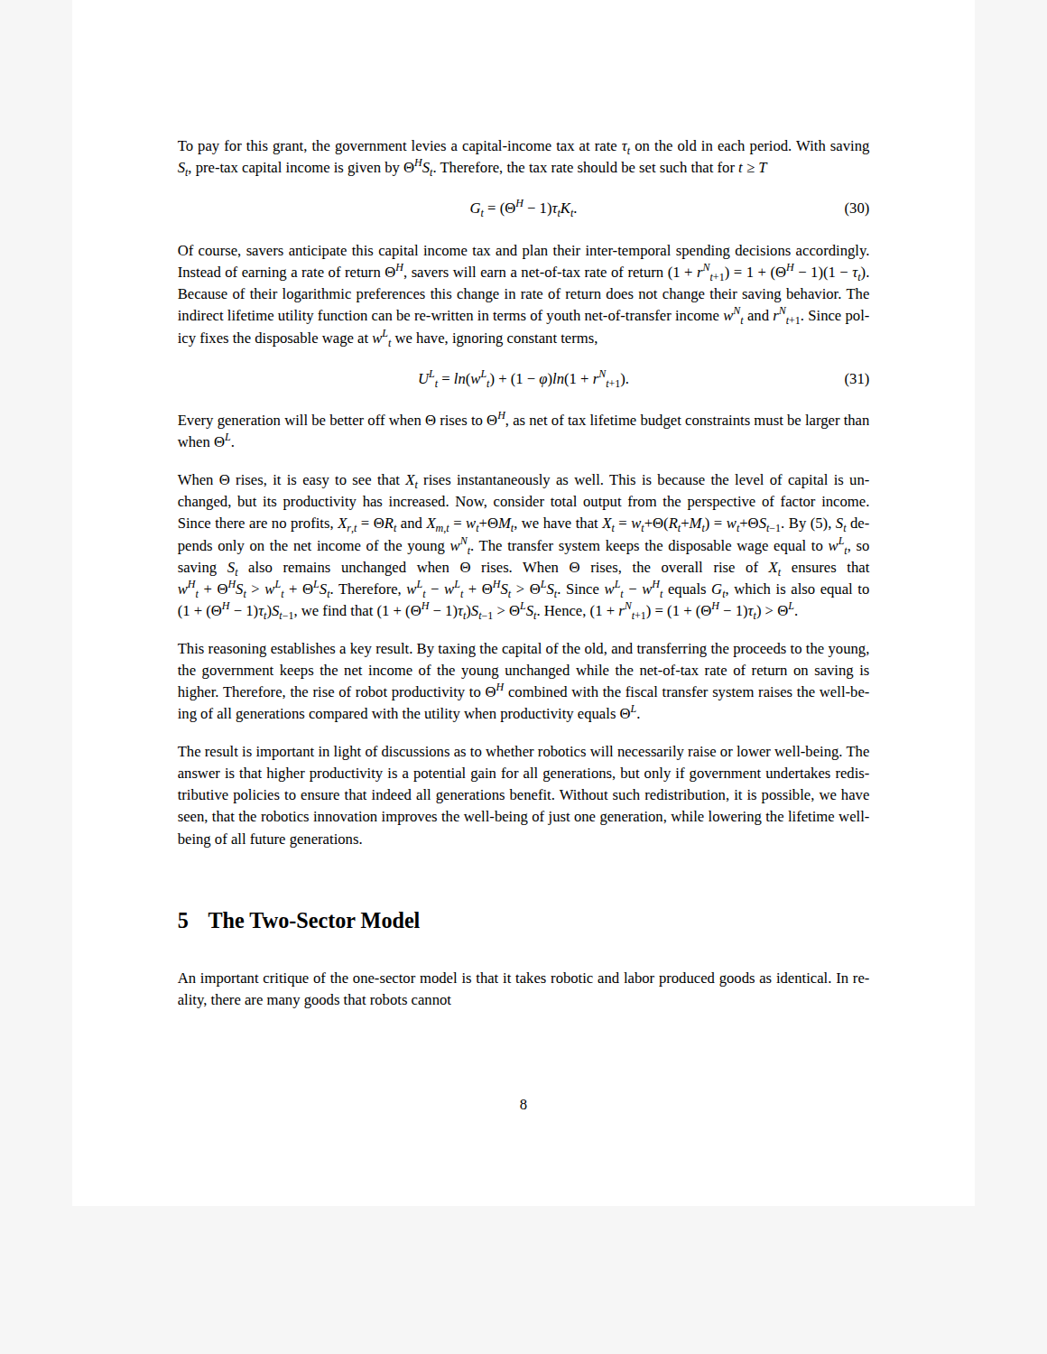To pay for this grant, the government levies a capital-income tax at rate τt on the old in each period. With saving St, pre-tax capital income is given by ΘHSt. Therefore, the tax rate should be set such that for t ≥ T
Gt = (ΘH − 1)τtKt. (30)
Of course, savers anticipate this capital income tax and plan their inter-temporal spending decisions accordingly. Instead of earning a rate of return ΘH, savers will earn a net-of-tax rate of return (1 + rNt+1) = 1 + (ΘH − 1)(1 − τt). Because of their logarithmic preferences this change in rate of return does not change their saving behavior. The indirect lifetime utility function can be re-written in terms of youth net-of-transfer income wNt and rNt+1. Since policy fixes the disposable wage at wLt we have, ignoring constant terms,
ULt = ln(wLt) + (1 − φ)ln(1 + rNt+1). (31)
Every generation will be better off when Θ rises to ΘH, as net of tax lifetime budget constraints must be larger than when ΘL.
When Θ rises, it is easy to see that Xt rises instantaneously as well. This is because the level of capital is unchanged, but its productivity has increased. Now, consider total output from the perspective of factor income. Since there are no profits, Xr,t = ΘRt and Xm,t = wt+ΘMt, we have that Xt = wt+Θ(Rt+Mt) = wt+ΘSt−1. By (5), St depends only on the net income of the young wNt. The transfer system keeps the disposable wage equal to wLt, so saving St also remains unchanged when Θ rises. When Θ rises, the overall rise of Xt ensures that wHt + ΘHSt > wLt + ΘLSt. Therefore, wLt − wLt + ΘHSt > ΘLSt. Since wLt − wHt equals Gt, which is also equal to (1 + (ΘH − 1)τt)St−1, we find that (1 + (ΘH − 1)τt)St−1 > ΘLSt. Hence, (1 + rNt+1) = (1 + (ΘH − 1)τt) > ΘL.
This reasoning establishes a key result. By taxing the capital of the old, and transferring the proceeds to the young, the government keeps the net income of the young unchanged while the net-of-tax rate of return on saving is higher. Therefore, the rise of robot productivity to ΘH combined with the fiscal transfer system raises the well-being of all generations compared with the utility when productivity equals ΘL.
The result is important in light of discussions as to whether robotics will necessarily raise or lower well-being. The answer is that higher productivity is a potential gain for all generations, but only if government undertakes redistributive policies to ensure that indeed all generations benefit. Without such redistribution, it is possible, we have seen, that the robotics innovation improves the well-being of just one generation, while lowering the lifetime well-being of all future generations.
5 The Two-Sector Model
An important critique of the one-sector model is that it takes robotic and labor produced goods as identical. In reality, there are many goods that robots cannot
8